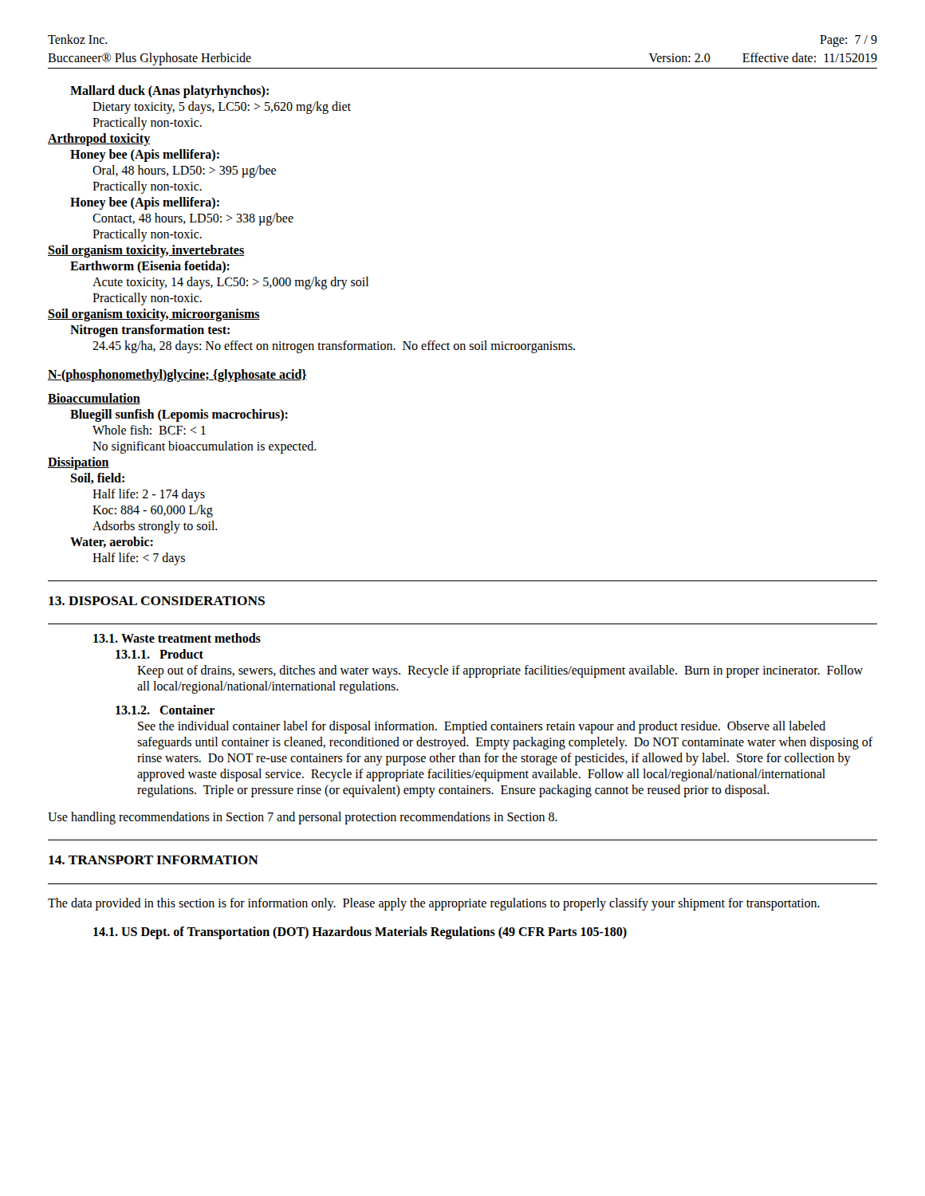Tenkoz Inc.
Page: 7 / 9
Buccaneer® Plus Glyphosate Herbicide
Version: 2.0
Effective date: 11/152019
Mallard duck (Anas platyrhynchos):
Dietary toxicity, 5 days, LC50: > 5,620 mg/kg diet
Practically non-toxic.
Arthropod toxicity
Honey bee (Apis mellifera):
Oral, 48 hours, LD50: > 395 µg/bee
Practically non-toxic.
Honey bee (Apis mellifera):
Contact, 48 hours, LD50: > 338 µg/bee
Practically non-toxic.
Soil organism toxicity, invertebrates
Earthworm (Eisenia foetida):
Acute toxicity, 14 days, LC50: > 5,000 mg/kg dry soil
Practically non-toxic.
Soil organism toxicity, microorganisms
Nitrogen transformation test:
24.45 kg/ha, 28 days: No effect on nitrogen transformation. No effect on soil microorganisms.
N-(phosphonomethyl)glycine; {glyphosate acid}
Bioaccumulation
Bluegill sunfish (Lepomis macrochirus):
Whole fish: BCF: < 1
No significant bioaccumulation is expected.
Dissipation
Soil, field:
Half life: 2 - 174 days
Koc: 884 - 60,000 L/kg
Adsorbs strongly to soil.
Water, aerobic:
Half life: < 7 days
13. DISPOSAL CONSIDERATIONS
13.1. Waste treatment methods
13.1.1. Product
Keep out of drains, sewers, ditches and water ways. Recycle if appropriate facilities/equipment available. Burn in proper incinerator. Follow all local/regional/national/international regulations.
13.1.2. Container
See the individual container label for disposal information. Emptied containers retain vapour and product residue. Observe all labeled safeguards until container is cleaned, reconditioned or destroyed. Empty packaging completely. Do NOT contaminate water when disposing of rinse waters. Do NOT re-use containers for any purpose other than for the storage of pesticides, if allowed by label. Store for collection by approved waste disposal service. Recycle if appropriate facilities/equipment available. Follow all local/regional/national/international regulations. Triple or pressure rinse (or equivalent) empty containers. Ensure packaging cannot be reused prior to disposal.
Use handling recommendations in Section 7 and personal protection recommendations in Section 8.
14. TRANSPORT INFORMATION
The data provided in this section is for information only. Please apply the appropriate regulations to properly classify your shipment for transportation.
14.1. US Dept. of Transportation (DOT) Hazardous Materials Regulations (49 CFR Parts 105-180)